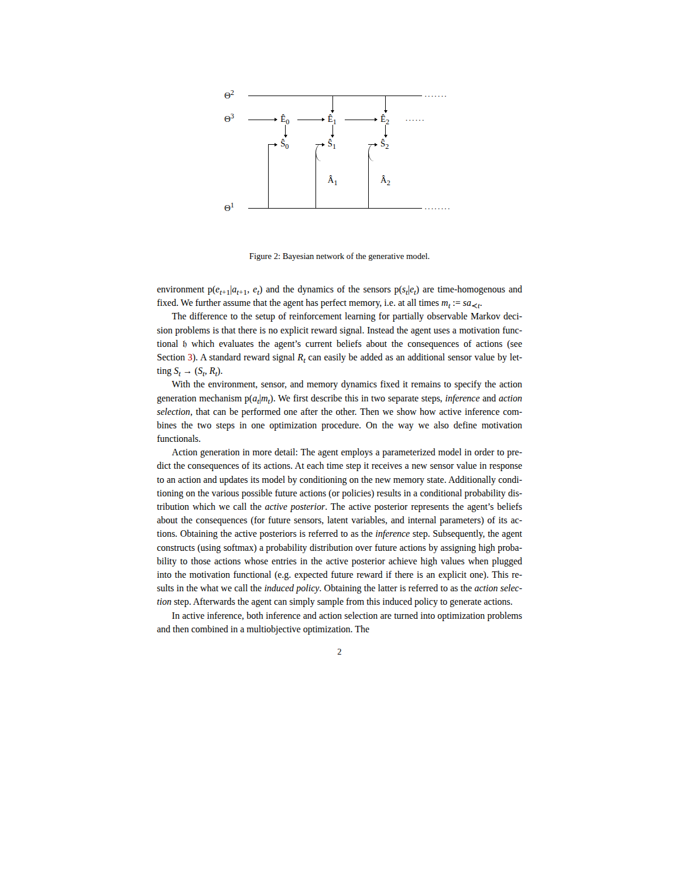Θ2 ······· Θ3 Ê0 Ê1 Ê2 ······ Ŝ0 Ŝ1 Ŝ2 Â1 Â2 Θ1 ········
Figure 2: Bayesian network of the generative model.
environment p(et+1|at+1, et) and the dynamics of the sensors p(st|et) are time-homogenous and fixed. We further assume that the agent has perfect memory, i.e. at all times mt := sa≺t.
The difference to the setup of reinforcement learning for partially observable Markov decision problems is that there is no explicit reward signal. Instead the agent uses a motivation functional 𝔥 which evaluates the agent’s current beliefs about the consequences of actions (see Section 3). A standard reward signal Rt can easily be added as an additional sensor value by letting St → (St, Rt).
With the environment, sensor, and memory dynamics fixed it remains to specify the action generation mechanism p(at|mt). We first describe this in two separate steps, inference and action selection, that can be performed one after the other. Then we show how active inference combines the two steps in one optimization procedure. On the way we also define motivation functionals.
Action generation in more detail: The agent employs a parameterized model in order to predict the consequences of its actions. At each time step it receives a new sensor value in response to an action and updates its model by conditioning on the new memory state. Additionally conditioning on the various possible future actions (or policies) results in a conditional probability distribution which we call the active posterior. The active posterior represents the agent’s beliefs about the consequences (for future sensors, latent variables, and internal parameters) of its actions. Obtaining the active posteriors is referred to as the inference step. Subsequently, the agent constructs (using softmax) a probability distribution over future actions by assigning high probability to those actions whose entries in the active posterior achieve high values when plugged into the motivation functional (e.g. expected future reward if there is an explicit one). This results in the what we call the induced policy. Obtaining the latter is referred to as the action selection step. Afterwards the agent can simply sample from this induced policy to generate actions.
In active inference, both inference and action selection are turned into optimization problems and then combined in a multiobjective optimization. The
2